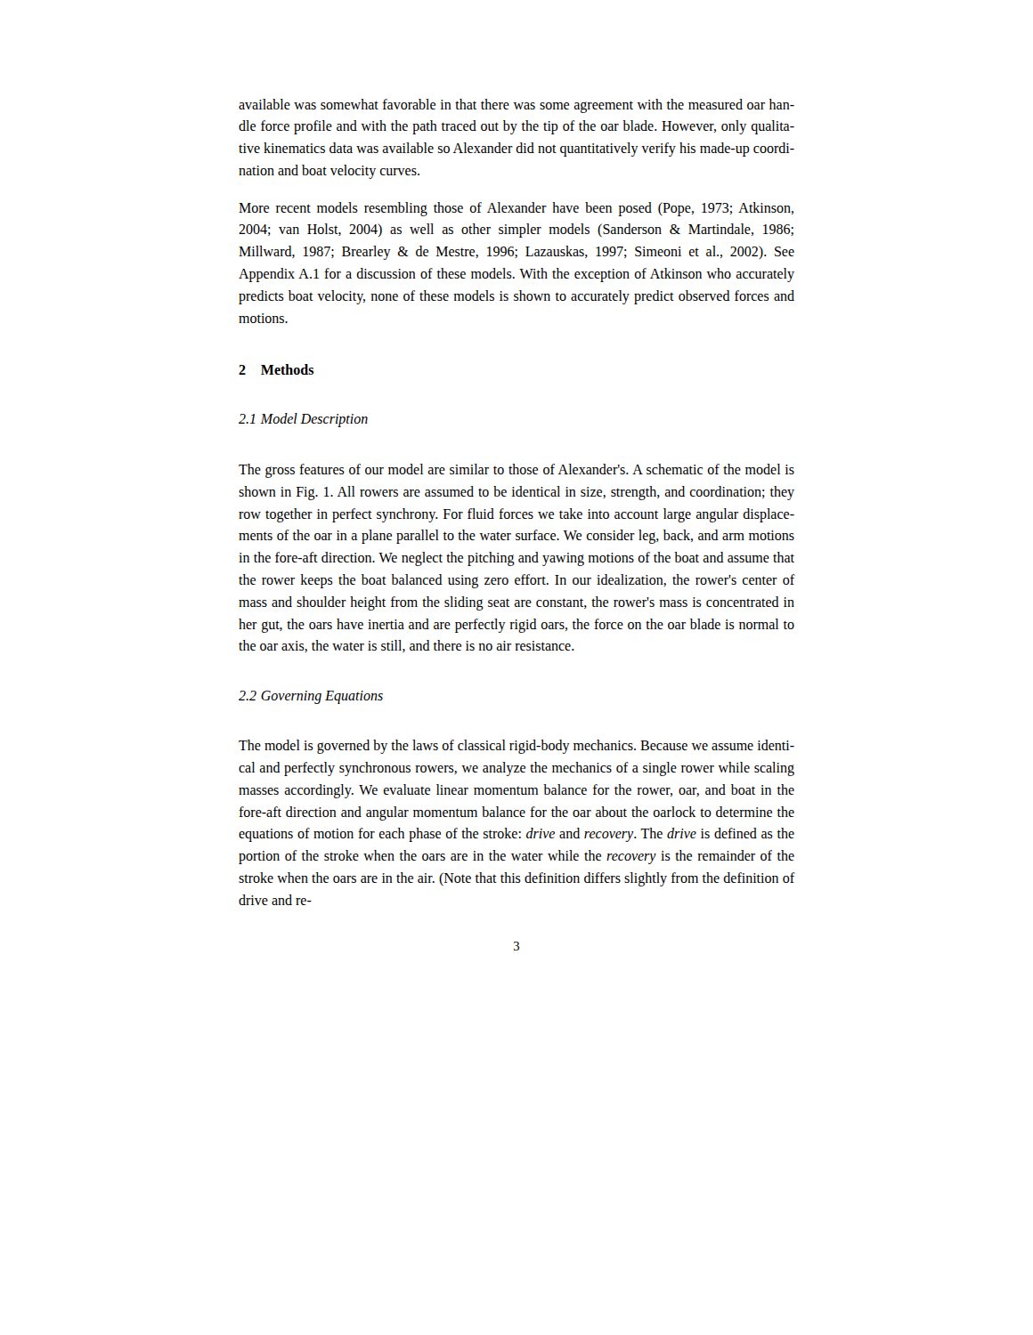available was somewhat favorable in that there was some agreement with the measured oar handle force profile and with the path traced out by the tip of the oar blade. However, only qualitative kinematics data was available so Alexander did not quantitatively verify his made-up coordination and boat velocity curves.
More recent models resembling those of Alexander have been posed (Pope, 1973; Atkinson, 2004; van Holst, 2004) as well as other simpler models (Sanderson & Martindale, 1986; Millward, 1987; Brearley & de Mestre, 1996; Lazauskas, 1997; Simeoni et al., 2002). See Appendix A.1 for a discussion of these models. With the exception of Atkinson who accurately predicts boat velocity, none of these models is shown to accurately predict observed forces and motions.
2 Methods
2.1 Model Description
The gross features of our model are similar to those of Alexander's. A schematic of the model is shown in Fig. 1. All rowers are assumed to be identical in size, strength, and coordination; they row together in perfect synchrony. For fluid forces we take into account large angular displacements of the oar in a plane parallel to the water surface. We consider leg, back, and arm motions in the fore-aft direction. We neglect the pitching and yawing motions of the boat and assume that the rower keeps the boat balanced using zero effort. In our idealization, the rower's center of mass and shoulder height from the sliding seat are constant, the rower's mass is concentrated in her gut, the oars have inertia and are perfectly rigid oars, the force on the oar blade is normal to the oar axis, the water is still, and there is no air resistance.
2.2 Governing Equations
The model is governed by the laws of classical rigid-body mechanics. Because we assume identical and perfectly synchronous rowers, we analyze the mechanics of a single rower while scaling masses accordingly. We evaluate linear momentum balance for the rower, oar, and boat in the fore-aft direction and angular momentum balance for the oar about the oarlock to determine the equations of motion for each phase of the stroke: drive and recovery. The drive is defined as the portion of the stroke when the oars are in the water while the recovery is the remainder of the stroke when the oars are in the air. (Note that this definition differs slightly from the definition of drive and re-
3